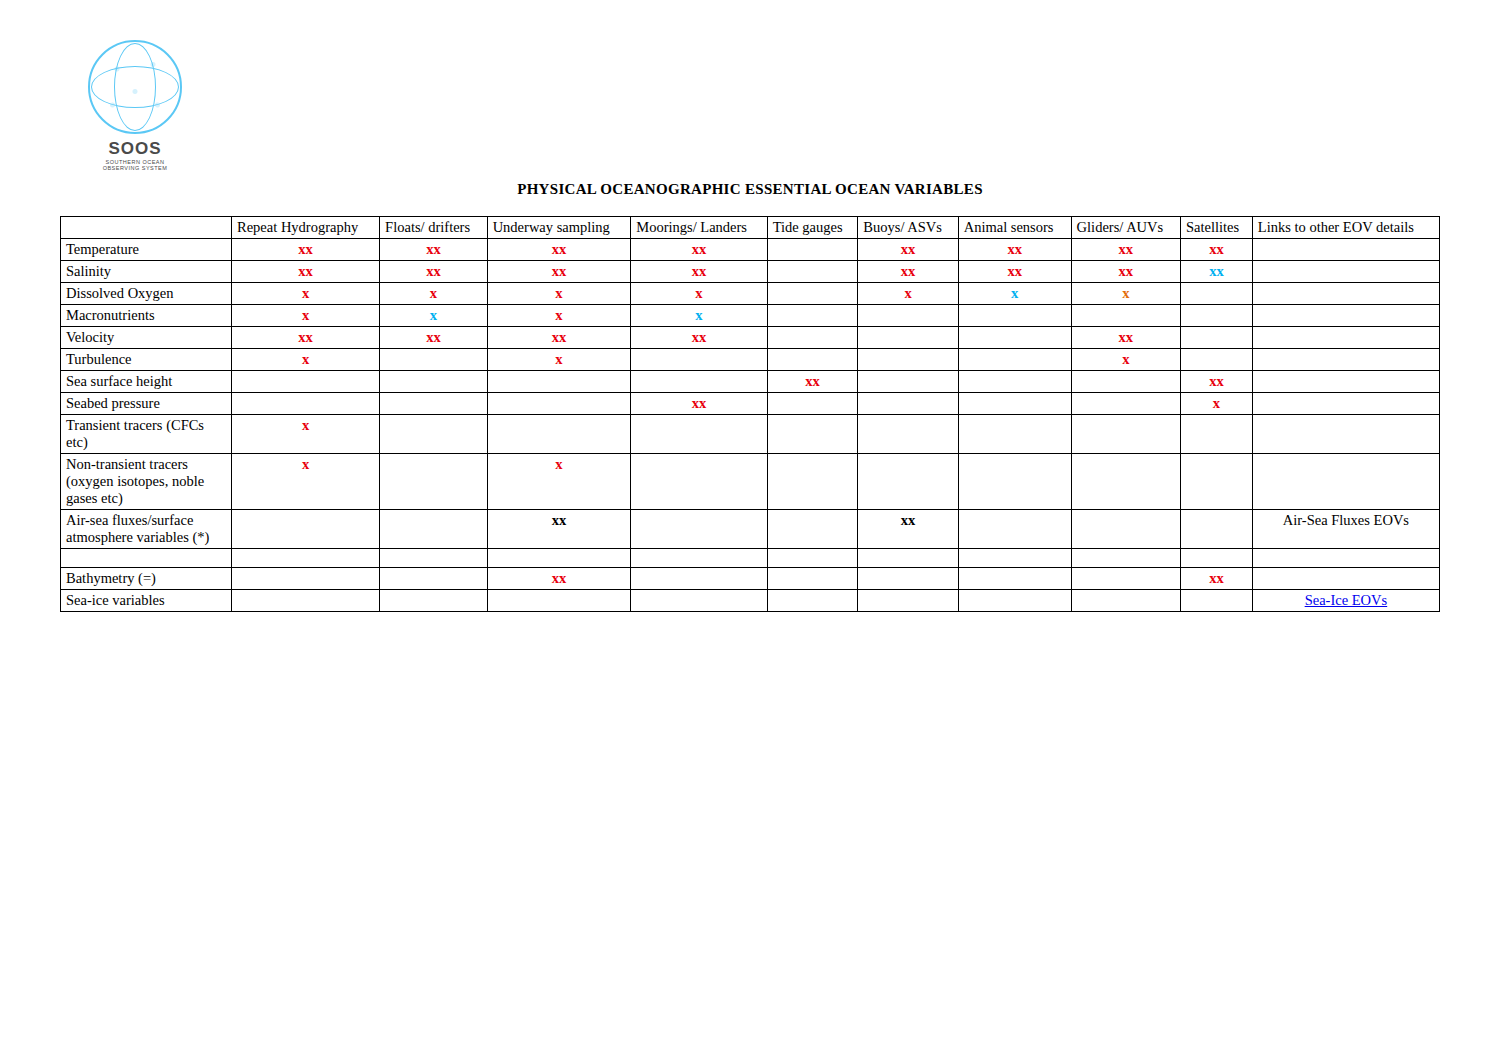SOOS
Southern Ocean
Observing System
PHYSICAL OCEANOGRAPHIC ESSENTIAL OCEAN VARIABLES
| | Repeat Hydrography | Floats/ drifters | Underway sampling | Moorings/ Landers | Tide gauges | Buoys/ ASVs | Animal sensors | Gliders/ AUVs | Satellites | Links to other EOV details |
| --- | --- | --- | --- | --- | --- | --- | --- | --- | --- | --- |
| Temperature | xx | xx | xx | xx | | xx | xx | xx | xx | |
| Salinity | xx | xx | xx | xx | | xx | xx | xx | xx | |
| Dissolved Oxygen | x | x | x | x | | x | x | x | | |
| Macronutrients | x | x | x | x | | | | | | |
| Velocity | xx | xx | xx | xx | | | | xx | | |
| Turbulence | x | | x | | | | | x | | |
| Sea surface height | | | | | xx | | | | xx | |
| Seabed pressure | | | | xx | | | | | x | |
| Transient tracers (CFCs etc) | x | | | | | | | | | |
| Non-transient tracers (oxygen isotopes, noble gases etc) | x | | x | | | | | | | |
| Air-sea fluxes/surface atmosphere variables (*) | | | xx | | | xx | | | | Air-Sea Fluxes EOVs |
| Bathymetry (=) | | | xx | | | | | | xx | |
| Sea-ice variables | | | | | | | | | | Sea-Ice EOVs |